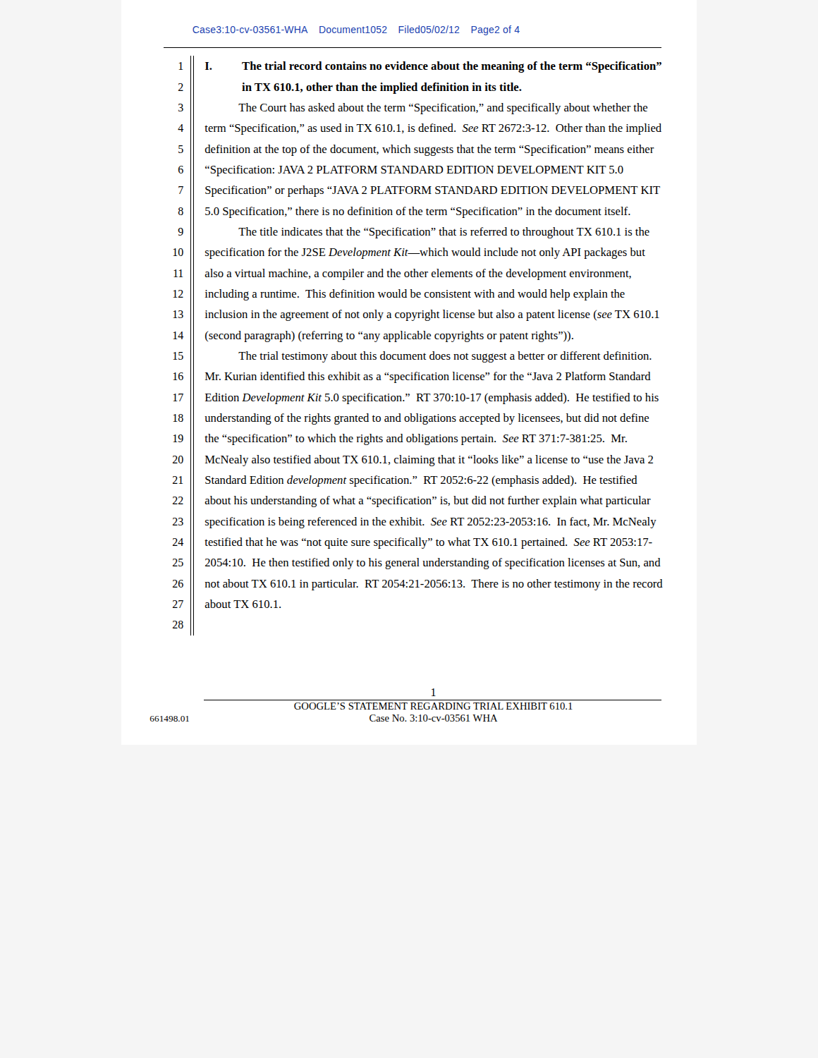Case3:10-cv-03561-WHA Document1052 Filed05/02/12 Page2 of 4
1
2
3
4
5
6
7
8
9
10
11
12
13
14
15
16
17
18
19
20
21
22
23
24
25
26
27
28
I.
The trial record contains no evidence about the meaning of the term “Specification” in TX 610.1, other than the implied definition in its title.
The Court has asked about the term “Specification,” and specifically about whether the term “Specification,” as used in TX 610.1, is defined. See RT 2672:3-12. Other than the implied definition at the top of the document, which suggests that the term “Specification” means either “Specification: JAVA 2 PLATFORM STANDARD EDITION DEVELOPMENT KIT 5.0 Specification” or perhaps “JAVA 2 PLATFORM STANDARD EDITION DEVELOPMENT KIT 5.0 Specification,” there is no definition of the term “Specification” in the document itself.
The title indicates that the “Specification” that is referred to throughout TX 610.1 is the specification for the J2SE Development Kit—which would include not only API packages but also a virtual machine, a compiler and the other elements of the development environment, including a runtime. This definition would be consistent with and would help explain the inclusion in the agreement of not only a copyright license but also a patent license (see TX 610.1 (second paragraph) (referring to “any applicable copyrights or patent rights”)).
The trial testimony about this document does not suggest a better or different definition. Mr. Kurian identified this exhibit as a “specification license” for the “Java 2 Platform Standard Edition Development Kit 5.0 specification.” RT 370:10-17 (emphasis added). He testified to his understanding of the rights granted to and obligations accepted by licensees, but did not define the “specification” to which the rights and obligations pertain. See RT 371:7-381:25. Mr. McNealy also testified about TX 610.1, claiming that it “looks like” a license to “use the Java 2 Standard Edition development specification.” RT 2052:6-22 (emphasis added). He testified about his understanding of what a “specification” is, but did not further explain what particular specification is being referenced in the exhibit. See RT 2052:23-2053:16. In fact, Mr. McNealy testified that he was “not quite sure specifically” to what TX 610.1 pertained. See RT 2053:17-2054:10. He then testified only to his general understanding of specification licenses at Sun, and not about TX 610.1 in particular. RT 2054:21-2056:13. There is no other testimony in the record about TX 610.1.
1
GOOGLE’S STATEMENT REGARDING TRIAL EXHIBIT 610.1
Case No. 3:10-cv-03561 WHA
661498.01